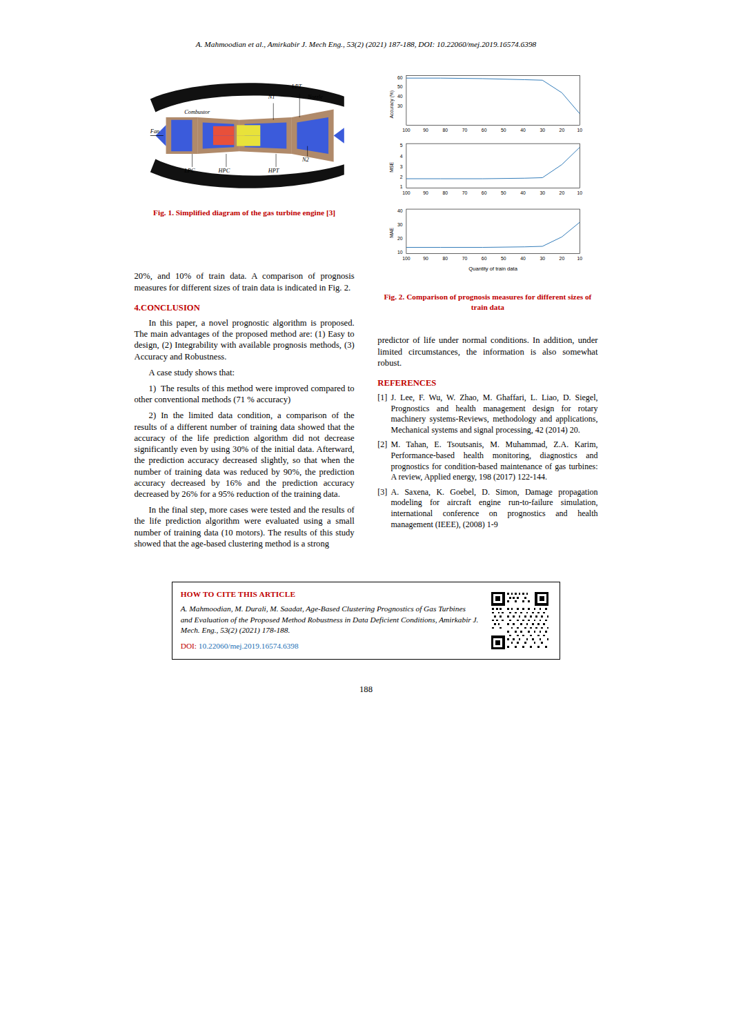A. Mahmoodian et al., Amirkabir J. Mech Eng., 53(2) (2021) 187-188, DOI: 10.22060/mej.2019.16574.6398
Fig. 1. Simplified diagram of the gas turbine engine [3]
20%, and 10% of train data. A comparison of prognosis measures for different sizes of train data is indicated in Fig. 2.
4.Conclusion
In this paper, a novel prognostic algorithm is proposed. The main advantages of the proposed method are: (1) Easy to design, (2) Integrability with available prognosis methods, (3) Accuracy and Robustness.
A case study shows that:
1) The results of this method were improved compared to other conventional methods (71 % accuracy)
2) In the limited data condition, a comparison of the results of a different number of training data showed that the accuracy of the life prediction algorithm did not decrease significantly even by using 30% of the initial data. Afterward, the prediction accuracy decreased slightly, so that when the number of training data was reduced by 90%, the prediction accuracy decreased by 16% and the prediction accuracy decreased by 26% for a 95% reduction of the training data.
In the final step, more cases were tested and the results of the life prediction algorithm were evaluated using a small number of training data (10 motors). The results of this study showed that the age-based clustering method is a strong
Fig. 2. Comparison of prognosis measures for different sizes of
train data
predictor of life under normal conditions. In addition, under limited circumstances, the information is also somewhat robust.
References
J. Lee, F. Wu, W. Zhao, M. Ghaffari, L. Liao, D. Siegel, Prognostics and health management design for rotary machinery systems-Reviews, methodology and applications, Mechanical systems and signal processing, 42 (2014) 20.
M. Tahan, E. Tsoutsanis, M. Muhammad, Z.A. Karim, Performance-based health monitoring, diagnostics and prognostics for condition-based maintenance of gas turbines: A review, Applied energy, 198 (2017) 122-144.
A. Saxena, K. Goebel, D. Simon, Damage propagation modeling for aircraft engine run-to-failure simulation, international conference on prognostics and health management (IEEE), (2008) 1-9
HOW TO CITE THIS ARTICLE
A. Mahmoodian, M. Durali, M. Saadat, Age-Based Clustering Prognostics of Gas Turbines and Evaluation of the Proposed Method Robustness in Data Deficient Conditions, Amirkabir J. Mech. Eng., 53(2) (2021) 178-188.
DOI: 10.22060/mej.2019.16574.6398
188